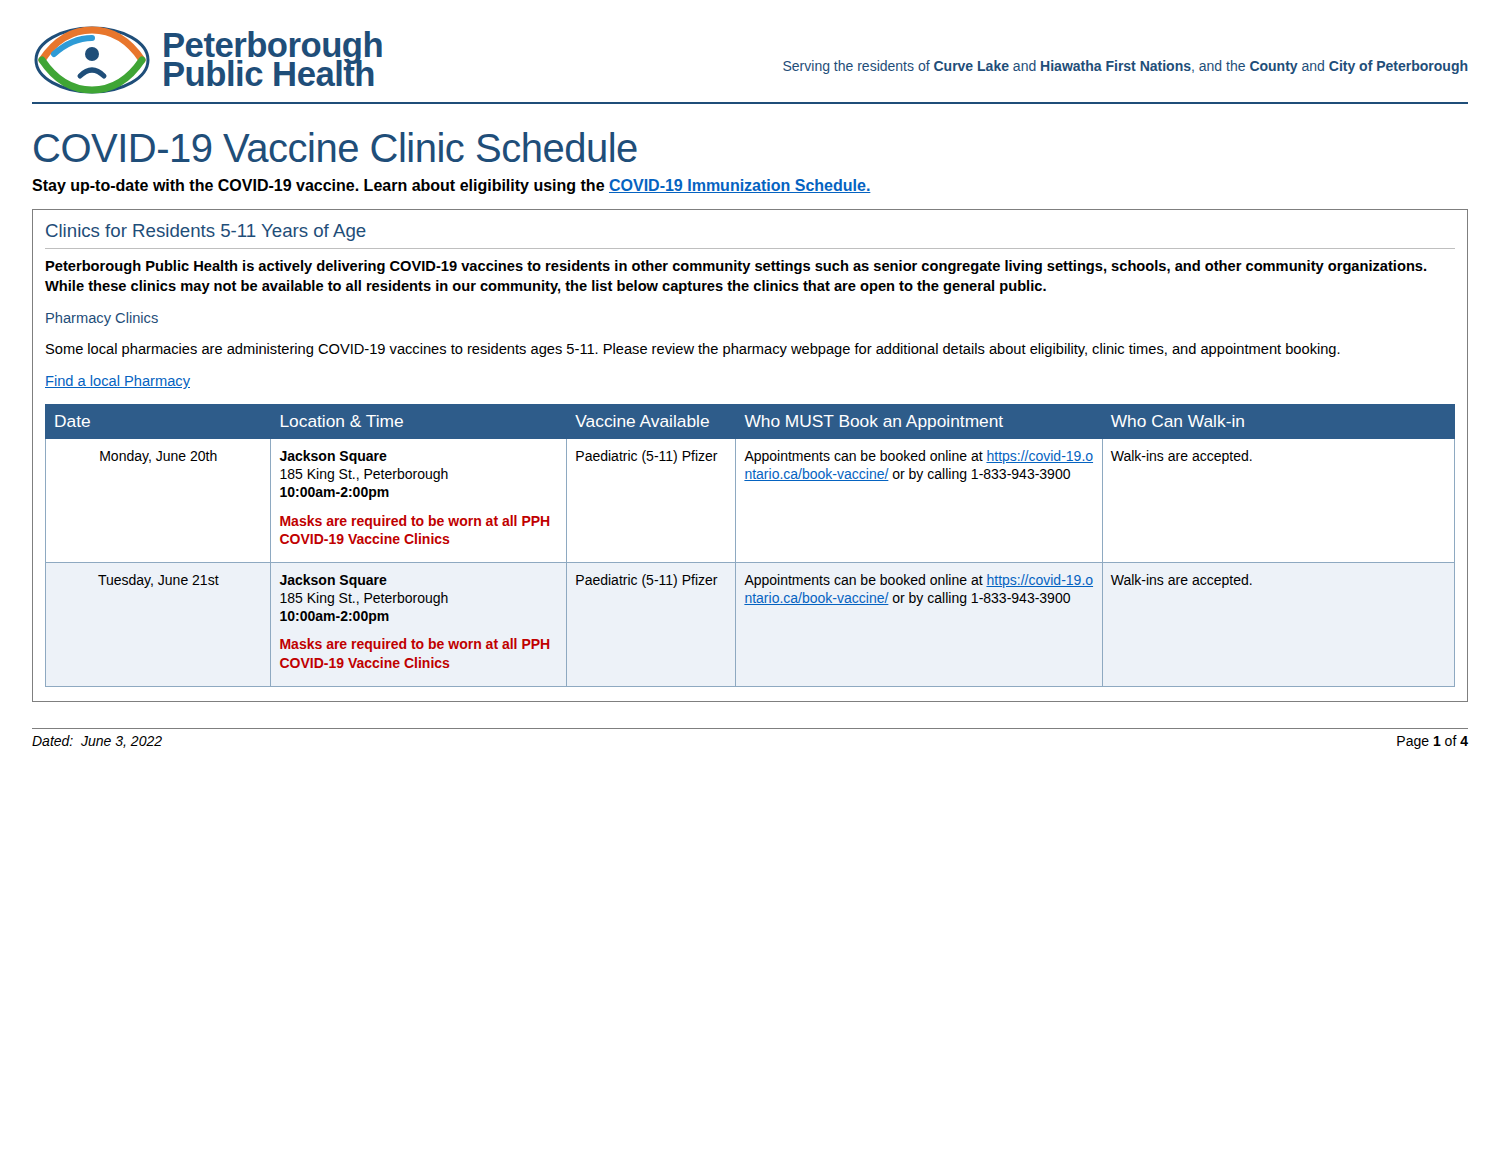Peterborough
Public Health
Serving the residents of Curve Lake and Hiawatha First Nations, and the County and City of Peterborough
COVID-19 Vaccine Clinic Schedule
Stay up-to-date with the COVID-19 vaccine. Learn about eligibility using the COVID-19 Immunization Schedule.
Clinics for Residents 5-11 Years of Age
Peterborough Public Health is actively delivering COVID-19 vaccines to residents in other community settings such as senior congregate living settings, schools, and other community organizations. While these clinics may not be available to all residents in our community, the list below captures the clinics that are open to the general public.
Pharmacy Clinics
Some local pharmacies are administering COVID-19 vaccines to residents ages 5-11. Please review the pharmacy webpage for additional details about eligibility, clinic times, and appointment booking.
Find a local Pharmacy
| Date | Location & Time | Vaccine Available | Who MUST Book an Appointment | Who Can Walk-in |
| --- | --- | --- | --- | --- |
| Monday, June 20th | Jackson Square 185 King St., Peterborough 10:00am-2:00pm Masks are required to be worn at all PPH COVID-19 Vaccine Clinics | Paediatric (5-11) Pfizer | Appointments can be booked online at https://covid-19.ontario.ca/book-vaccine/ or by calling 1-833-943-3900 | Walk-ins are accepted. |
| Tuesday, June 21st | Jackson Square 185 King St., Peterborough 10:00am-2:00pm Masks are required to be worn at all PPH COVID-19 Vaccine Clinics | Paediatric (5-11) Pfizer | Appointments can be booked online at https://covid-19.ontario.ca/book-vaccine/ or by calling 1-833-943-3900 | Walk-ins are accepted. |
Dated: June 3, 2022
Page 1 of 4